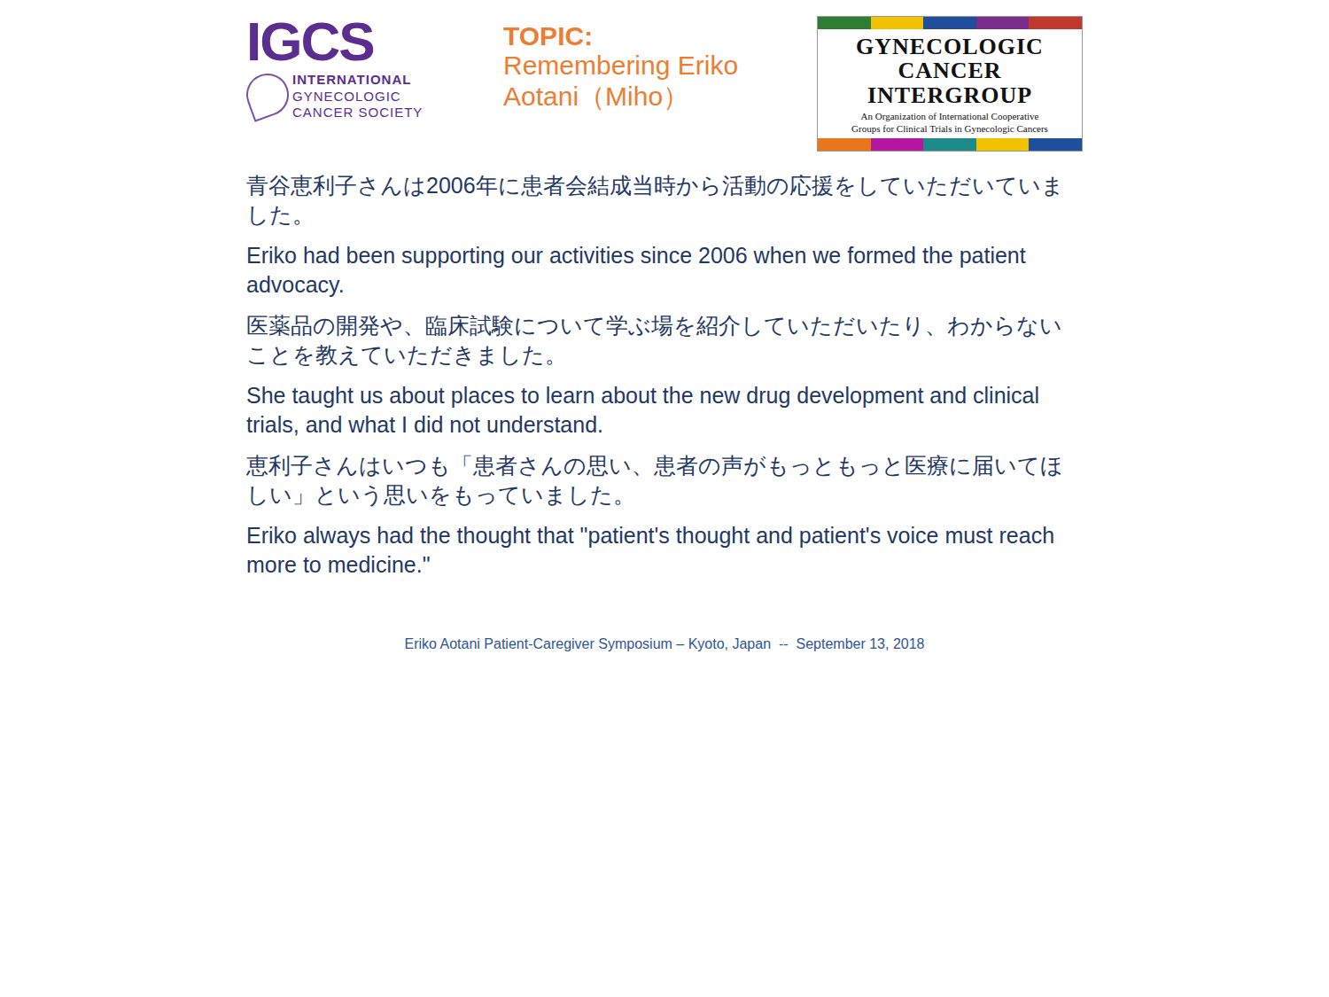IGCS
INTERNATIONAL
GYNECOLOGIC
CANCER SOCIETY
TOPIC:
Remembering Eriko
Aotani（Miho）
GYNECOLOGIC
CANCER INTERGROUP
An Organization of International Cooperative
Groups for Clinical Trials in Gynecologic Cancers
青谷恵利子さんは2006年に患者会結成当時から活動の応援をしていただいていました。
Eriko had been supporting our activities since 2006 when we formed the patient advocacy.
医薬品の開発や、臨床試験について学ぶ場を紹介していただいたり、わからないことを教えていただきました。
She taught us about places to learn about the new drug development and clinical trials, and what I did not understand.
恵利子さんはいつも「患者さんの思い、患者の声がもっともっと医療に届いてほしい」という思いをもっていました。
Eriko always had the thought that "patient's thought and patient's voice must reach more to medicine."
Eriko Aotani Patient-Caregiver Symposium – Kyoto, Japan -- September 13, 2018